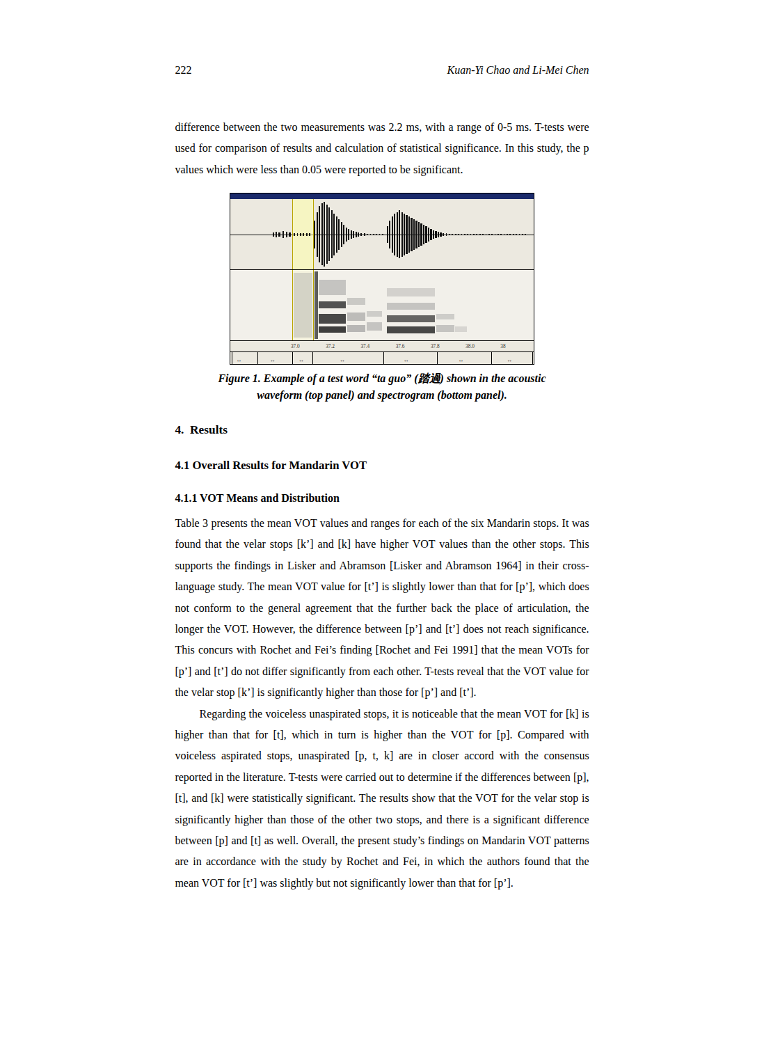222 Kuan-Yi Chao and Li-Mei Chen
difference between the two measurements was 2.2 ms, with a range of 0-5 ms. T-tests were used for comparison of results and calculation of statistical significance. In this study, the p values which were less than 0.05 were reported to be significant.
37.0 37.2 37.4 37.6 37.8 38.0 38
↔
↔
↔
↔
↔
↔
↔
Figure 1. Example of a test word “ta guo” (踏過) shown in the acoustic
waveform (top panel) and spectrogram (bottom panel).
4. Results
4.1 Overall Results for Mandarin VOT
4.1.1 VOT Means and Distribution
Table 3 presents the mean VOT values and ranges for each of the six Mandarin stops. It was found that the velar stops [k’] and [k] have higher VOT values than the other stops. This supports the findings in Lisker and Abramson [Lisker and Abramson 1964] in their cross-language study. The mean VOT value for [t’] is slightly lower than that for [p’], which does not conform to the general agreement that the further back the place of articulation, the longer the VOT. However, the difference between [p’] and [t’] does not reach significance. This concurs with Rochet and Fei’s finding [Rochet and Fei 1991] that the mean VOTs for [p’] and [t’] do not differ significantly from each other. T-tests reveal that the VOT value for the velar stop [k’] is significantly higher than those for [p’] and [t’].
Regarding the voiceless unaspirated stops, it is noticeable that the mean VOT for [k] is higher than that for [t], which in turn is higher than the VOT for [p]. Compared with voiceless aspirated stops, unaspirated [p, t, k] are in closer accord with the consensus reported in the literature. T-tests were carried out to determine if the differences between [p], [t], and [k] were statistically significant. The results show that the VOT for the velar stop is significantly higher than those of the other two stops, and there is a significant difference between [p] and [t] as well. Overall, the present study’s findings on Mandarin VOT patterns are in accordance with the study by Rochet and Fei, in which the authors found that the mean VOT for [t’] was slightly but not significantly lower than that for [p’].